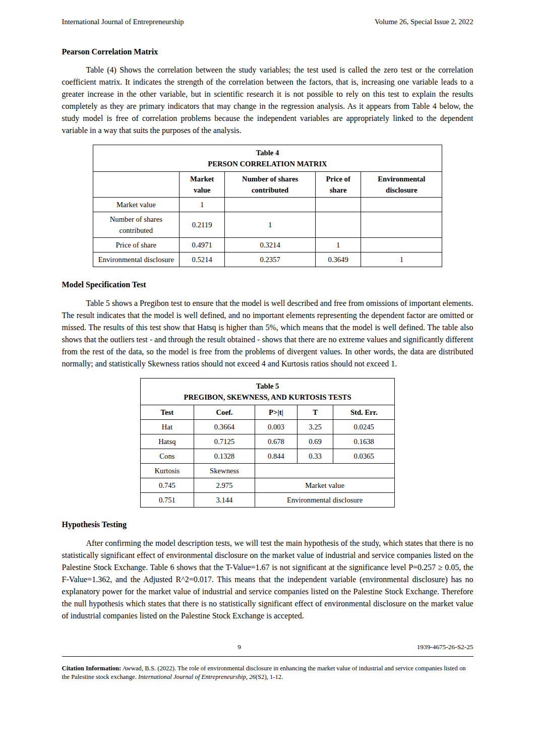International Journal of Entrepreneurship Volume 26, Special Issue 2, 2022
Pearson Correlation Matrix
Table (4) Shows the correlation between the study variables; the test used is called the zero test or the correlation coefficient matrix. It indicates the strength of the correlation between the factors, that is, increasing one variable leads to a greater increase in the other variable, but in scientific research it is not possible to rely on this test to explain the results completely as they are primary indicators that may change in the regression analysis. As it appears from Table 4 below, the study model is free of correlation problems because the independent variables are appropriately linked to the dependent variable in a way that suits the purposes of the analysis.
Table 4 Person Correlation Matrix
| | Market value | Number of shares contributed | Price of share | Environmental disclosure |
| --- | --- | --- | --- | --- |
| Market value | 1 | | | |
| Number of shares contributed | 0.2119 | 1 | | |
| Price of share | 0.4971 | 0.3214 | 1 | |
| Environmental disclosure | 0.5214 | 0.2357 | 0.3649 | 1 |
Model Specification Test
Table 5 shows a Pregibon test to ensure that the model is well described and free from omissions of important elements. The result indicates that the model is well defined, and no important elements representing the dependent factor are omitted or missed. The results of this test show that Hatsq is higher than 5%, which means that the model is well defined. The table also shows that the outliers test - and through the result obtained - shows that there are no extreme values and significantly different from the rest of the data, so the model is free from the problems of divergent values. In other words, the data are distributed normally; and statistically Skewness ratios should not exceed 4 and Kurtosis ratios should not exceed 1.
Table 5 Pregibon, Skewness, and Kurtosis Tests
| Test | Coef. | P>/t/ | T | Std. Err. |
| --- | --- | --- | --- | --- |
| Hat | 0.3664 | 0.003 | 3.25 | 0.0245 |
| Hatsq | 0.7125 | 0.678 | 0.69 | 0.1638 |
| Cons | 0.1328 | 0.844 | 0.33 | 0.0365 |
| Kurtosis | Skewness | |
| 0.745 | 2.975 | Market value |
| 0.751 | 3.144 | Environmental disclosure |
Hypothesis Testing
After confirming the model description tests, we will test the main hypothesis of the study, which states that there is no statistically significant effect of environmental disclosure on the market value of industrial and service companies listed on the Palestine Stock Exchange. Table 6 shows that the T-Value=1.67 is not significant at the significance level P=0.257 ≥ 0.05, the F-Value=1.362, and the Adjusted R^2=0.017. This means that the independent variable (environmental disclosure) has no explanatory power for the market value of industrial and service companies listed on the Palestine Stock Exchange. Therefore the null hypothesis which states that there is no statistically significant effect of environmental disclosure on the market value of industrial companies listed on the Palestine Stock Exchange is accepted.
9 1939-4675-26-S2-25
Citation Information: Awwad, B.S. (2022). The role of environmental disclosure in enhancing the market value of industrial and service companies listed on the Palestine stock exchange. International Journal of Entrepreneurship, 26(S2), 1-12.